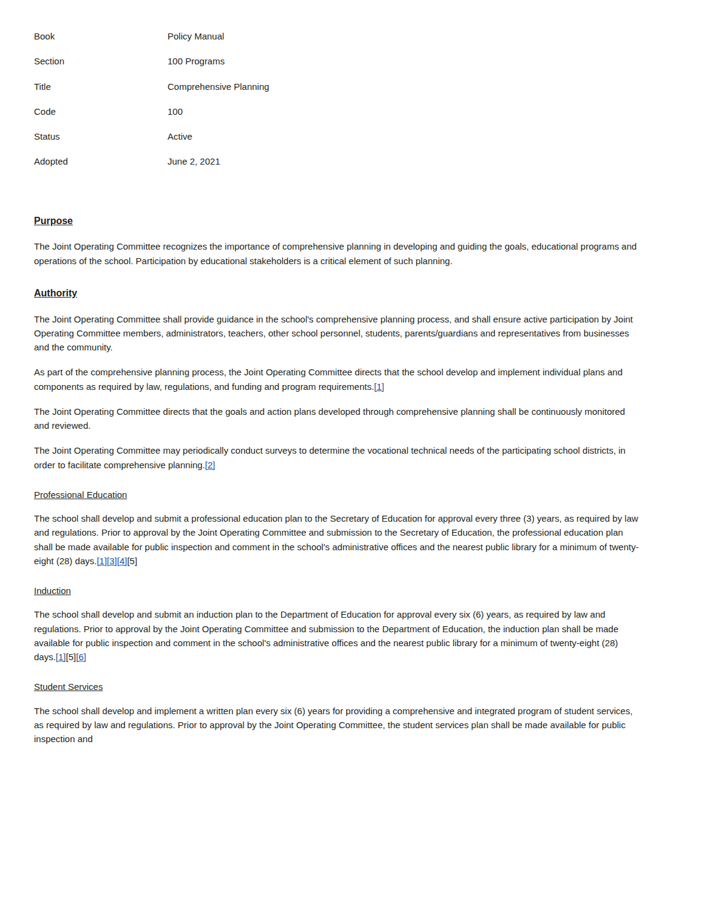| Book | Policy Manual |
| Section | 100 Programs |
| Title | Comprehensive Planning |
| Code | 100 |
| Status | Active |
| Adopted | June 2, 2021 |
Purpose
The Joint Operating Committee recognizes the importance of comprehensive planning in developing and guiding the goals, educational programs and operations of the school. Participation by educational stakeholders is a critical element of such planning.
Authority
The Joint Operating Committee shall provide guidance in the school's comprehensive planning process, and shall ensure active participation by Joint Operating Committee members, administrators, teachers, other school personnel, students, parents/guardians and representatives from businesses and the community.
As part of the comprehensive planning process, the Joint Operating Committee directs that the school develop and implement individual plans and components as required by law, regulations, and funding and program requirements.[1]
The Joint Operating Committee directs that the goals and action plans developed through comprehensive planning shall be continuously monitored and reviewed.
The Joint Operating Committee may periodically conduct surveys to determine the vocational technical needs of the participating school districts, in order to facilitate comprehensive planning.[2]
Professional Education
The school shall develop and submit a professional education plan to the Secretary of Education for approval every three (3) years, as required by law and regulations. Prior to approval by the Joint Operating Committee and submission to the Secretary of Education, the professional education plan shall be made available for public inspection and comment in the school's administrative offices and the nearest public library for a minimum of twenty-eight (28) days.[1][3][4][5]
Induction
The school shall develop and submit an induction plan to the Department of Education for approval every six (6) years, as required by law and regulations. Prior to approval by the Joint Operating Committee and submission to the Department of Education, the induction plan shall be made available for public inspection and comment in the school's administrative offices and the nearest public library for a minimum of twenty-eight (28) days.[1][5][6]
Student Services
The school shall develop and implement a written plan every six (6) years for providing a comprehensive and integrated program of student services, as required by law and regulations. Prior to approval by the Joint Operating Committee, the student services plan shall be made available for public inspection and